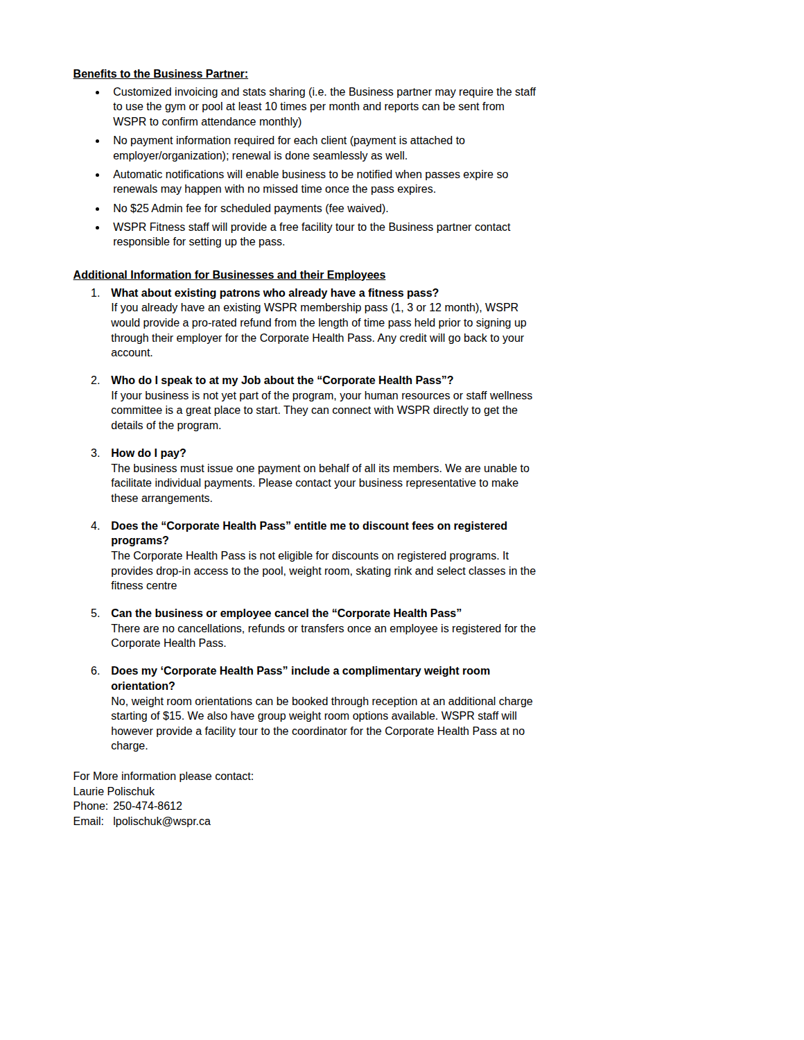Benefits to the Business Partner:
Customized invoicing and stats sharing (i.e. the Business partner may require the staff to use the gym or pool at least 10 times per month and reports can be sent from WSPR to confirm attendance monthly)
No payment information required for each client (payment is attached to employer/organization); renewal is done seamlessly as well.
Automatic notifications will enable business to be notified when passes expire so renewals may happen with no missed time once the pass expires.
No $25 Admin fee for scheduled payments (fee waived).
WSPR Fitness staff will provide a free facility tour to the Business partner contact responsible for setting up the pass.
Additional Information for Businesses and their Employees
What about existing patrons who already have a fitness pass?
If you already have an existing WSPR membership pass (1, 3 or 12 month), WSPR would provide a pro-rated refund from the length of time pass held prior to signing up through their employer for the Corporate Health Pass. Any credit will go back to your account.
Who do I speak to at my Job about the “Corporate Health Pass”?
If your business is not yet part of the program, your human resources or staff wellness committee is a great place to start. They can connect with WSPR directly to get the details of the program.
How do I pay?
The business must issue one payment on behalf of all its members. We are unable to facilitate individual payments. Please contact your business representative to make these arrangements.
Does the “Corporate Health Pass” entitle me to discount fees on registered programs?
The Corporate Health Pass is not eligible for discounts on registered programs. It provides drop-in access to the pool, weight room, skating rink and select classes in the fitness centre
Can the business or employee cancel the “Corporate Health Pass”
There are no cancellations, refunds or transfers once an employee is registered for the Corporate Health Pass.
Does my ‘Corporate Health Pass” include a complimentary weight room orientation?
No, weight room orientations can be booked through reception at an additional charge starting of $15. We also have group weight room options available. WSPR staff will however provide a facility tour to the coordinator for the Corporate Health Pass at no charge.
For More information please contact:
Laurie Polischuk
Phone: 250-474-8612
Email: lpolischuk@wspr.ca